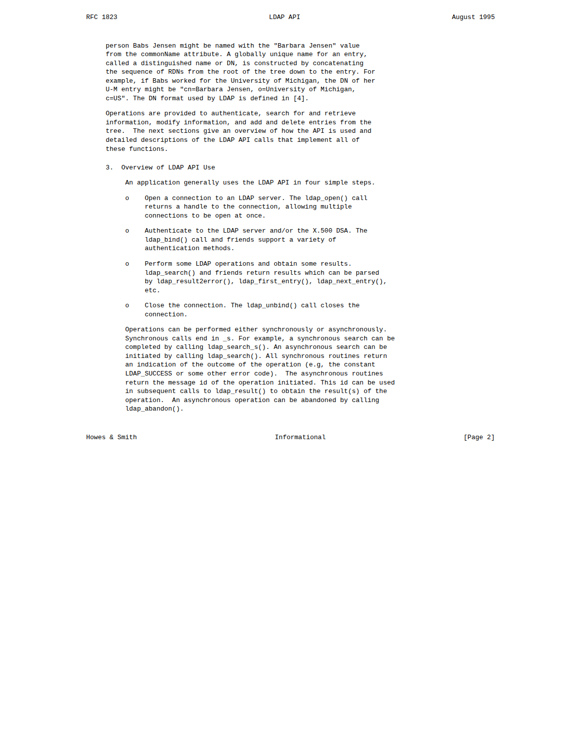RFC 1823 LDAP API August 1995
person Babs Jensen might be named with the "Barbara Jensen" value from the commonName attribute. A globally unique name for an entry, called a distinguished name or DN, is constructed by concatenating the sequence of RDNs from the root of the tree down to the entry. For example, if Babs worked for the University of Michigan, the DN of her U-M entry might be "cn=Barbara Jensen, o=University of Michigan, c=US". The DN format used by LDAP is defined in [4].
Operations are provided to authenticate, search for and retrieve information, modify information, and add and delete entries from the tree. The next sections give an overview of how the API is used and detailed descriptions of the LDAP API calls that implement all of these functions.
3. Overview of LDAP API Use
An application generally uses the LDAP API in four simple steps.
oOpen a connection to an LDAP server. The ldap_open() call returns a handle to the connection, allowing multiple connections to be open at once.
oAuthenticate to the LDAP server and/or the X.500 DSA. The ldap_bind() call and friends support a variety of authentication methods.
oPerform some LDAP operations and obtain some results. ldap_search() and friends return results which can be parsed by ldap_result2error(), ldap_first_entry(), ldap_next_entry(), etc.
oClose the connection. The ldap_unbind() call closes the connection.
Operations can be performed either synchronously or asynchronously. Synchronous calls end in _s. For example, a synchronous search can be completed by calling ldap_search_s(). An asynchronous search can be initiated by calling ldap_search(). All synchronous routines return an indication of the outcome of the operation (e.g, the constant LDAP_SUCCESS or some other error code). The asynchronous routines return the message id of the operation initiated. This id can be used in subsequent calls to ldap_result() to obtain the result(s) of the operation. An asynchronous operation can be abandoned by calling ldap_abandon().
Howes & Smith Informational [Page 2]